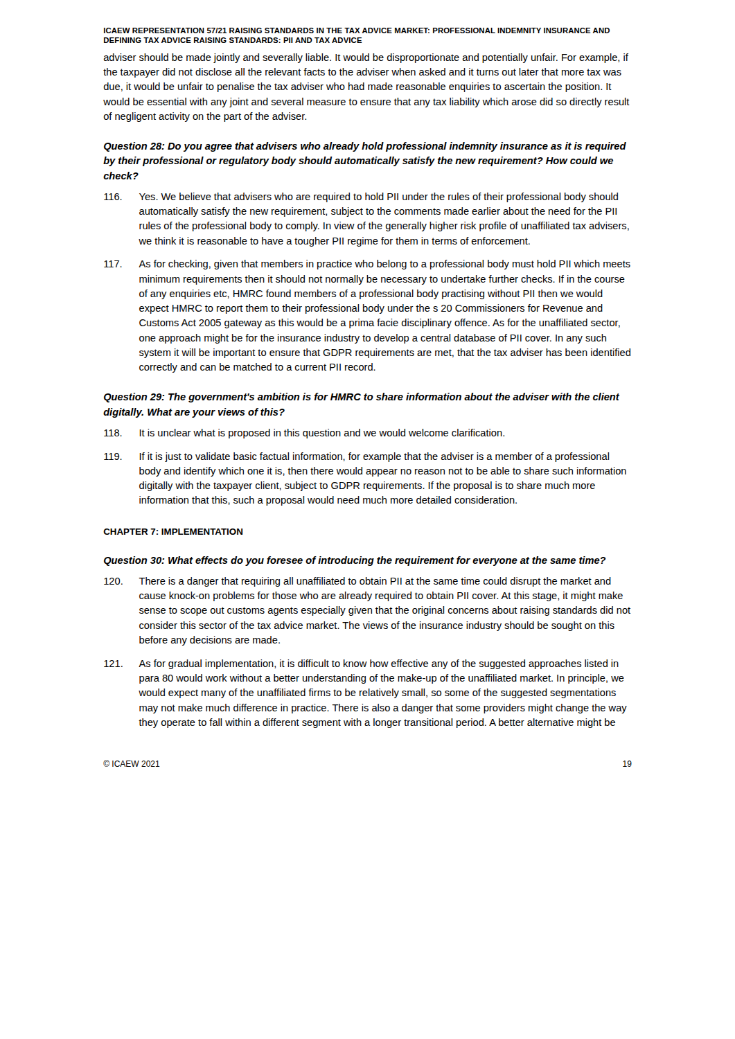ICAEW Representation 57/21 Raising Standards in the Tax Advice Market: Professional Indemnity Insurance and Defining Tax Advice Raising Standards: PII and Tax Advice
adviser should be made jointly and severally liable. It would be disproportionate and potentially unfair. For example, if the taxpayer did not disclose all the relevant facts to the adviser when asked and it turns out later that more tax was due, it would be unfair to penalise the tax adviser who had made reasonable enquiries to ascertain the position. It would be essential with any joint and several measure to ensure that any tax liability which arose did so directly result of negligent activity on the part of the adviser.
Question 28: Do you agree that advisers who already hold professional indemnity insurance as it is required by their professional or regulatory body should automatically satisfy the new requirement? How could we check?
116. Yes. We believe that advisers who are required to hold PII under the rules of their professional body should automatically satisfy the new requirement, subject to the comments made earlier about the need for the PII rules of the professional body to comply. In view of the generally higher risk profile of unaffiliated tax advisers, we think it is reasonable to have a tougher PII regime for them in terms of enforcement.
117. As for checking, given that members in practice who belong to a professional body must hold PII which meets minimum requirements then it should not normally be necessary to undertake further checks. If in the course of any enquiries etc, HMRC found members of a professional body practising without PII then we would expect HMRC to report them to their professional body under the s 20 Commissioners for Revenue and Customs Act 2005 gateway as this would be a prima facie disciplinary offence. As for the unaffiliated sector, one approach might be for the insurance industry to develop a central database of PII cover. In any such system it will be important to ensure that GDPR requirements are met, that the tax adviser has been identified correctly and can be matched to a current PII record.
Question 29: The government's ambition is for HMRC to share information about the adviser with the client digitally. What are your views of this?
118. It is unclear what is proposed in this question and we would welcome clarification.
119. If it is just to validate basic factual information, for example that the adviser is a member of a professional body and identify which one it is, then there would appear no reason not to be able to share such information digitally with the taxpayer client, subject to GDPR requirements. If the proposal is to share much more information that this, such a proposal would need much more detailed consideration.
Chapter 7: Implementation
Question 30: What effects do you foresee of introducing the requirement for everyone at the same time?
120. There is a danger that requiring all unaffiliated to obtain PII at the same time could disrupt the market and cause knock-on problems for those who are already required to obtain PII cover. At this stage, it might make sense to scope out customs agents especially given that the original concerns about raising standards did not consider this sector of the tax advice market. The views of the insurance industry should be sought on this before any decisions are made.
121. As for gradual implementation, it is difficult to know how effective any of the suggested approaches listed in para 80 would work without a better understanding of the make-up of the unaffiliated market. In principle, we would expect many of the unaffiliated firms to be relatively small, so some of the suggested segmentations may not make much difference in practice. There is also a danger that some providers might change the way they operate to fall within a different segment with a longer transitional period. A better alternative might be
© ICAEW 2021 19